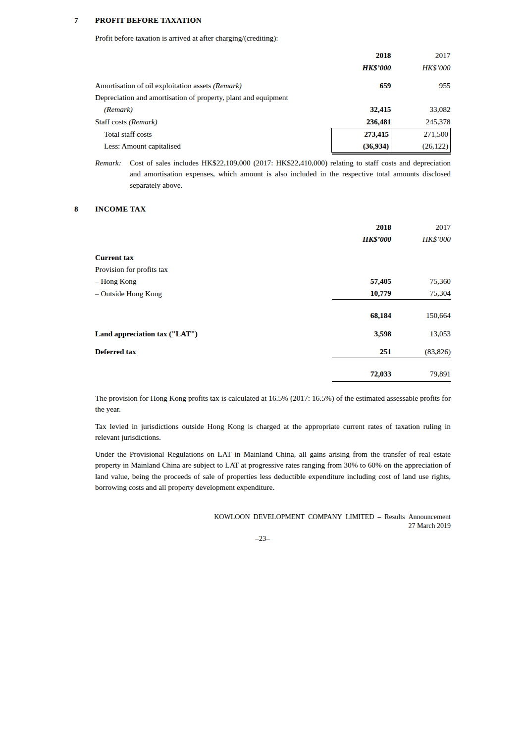7
PROFIT BEFORE TAXATION
Profit before taxation is arrived at after charging/(crediting):
| | 2018 | 2017 |
| | HK$’000 | HK$’000 |
| Amortisation of oil exploitation assets (Remark) | 659 | 955 |
| Depreciation and amortisation of property, plant and equipment | | |
| (Remark) | 32,415 | 33,082 |
| Staff costs (Remark) | 236,481 | 245,378 |
| Total staff costs | 273,415 | 271,500 |
| Less: Amount capitalised | (36,934) | (26,122) |
Remark:
Cost of sales includes HK$22,109,000 (2017: HK$22,410,000) relating to staff costs and depreciation and amortisation expenses, which amount is also included in the respective total amounts disclosed separately above.
8
INCOME TAX
| | 2018 | 2017 |
| | HK$’000 | HK$’000 |
| Current tax | | |
| Provision for profits tax | | |
| – Hong Kong | 57,405 | 75,360 |
| – Outside Hong Kong | 10,779 | 75,304 |
| | 68,184 | 150,664 |
| Land appreciation tax ("LAT") | 3,598 | 13,053 |
| Deferred tax | 251 | (83,826) |
| | 72,033 | 79,891 |
The provision for Hong Kong profits tax is calculated at 16.5% (2017: 16.5%) of the estimated assessable profits for the year.
Tax levied in jurisdictions outside Hong Kong is charged at the appropriate current rates of taxation ruling in relevant jurisdictions.
Under the Provisional Regulations on LAT in Mainland China, all gains arising from the transfer of real estate property in Mainland China are subject to LAT at progressive rates ranging from 30% to 60% on the appreciation of land value, being the proceeds of sale of properties less deductible expenditure including cost of land use rights, borrowing costs and all property development expenditure.
KOWLOON DEVELOPMENT COMPANY LIMITED – Results Announcement
27 March 2019
–23–